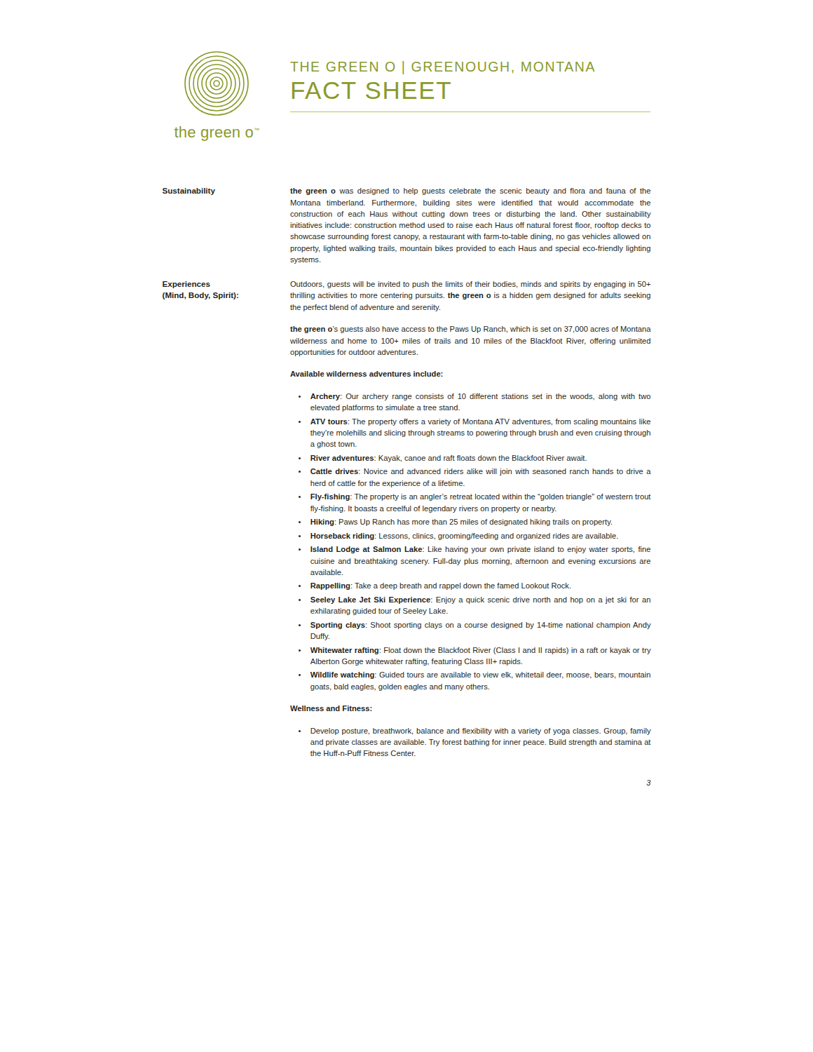the green o™
THE GREEN O | GREENOUGH, MONTANA
FACT SHEET
Sustainability
the green o was designed to help guests celebrate the scenic beauty and flora and fauna of the Montana timberland. Furthermore, building sites were identified that would accommodate the construction of each Haus without cutting down trees or disturbing the land. Other sustainability initiatives include: construction method used to raise each Haus off natural forest floor, rooftop decks to showcase surrounding forest canopy, a restaurant with farm-to-table dining, no gas vehicles allowed on property, lighted walking trails, mountain bikes provided to each Haus and special eco-friendly lighting systems.
Experiences(Mind, Body, Spirit):
Outdoors, guests will be invited to push the limits of their bodies, minds and spirits by engaging in 50+ thrilling activities to more centering pursuits. the green o is a hidden gem designed for adults seeking the perfect blend of adventure and serenity.
the green o’s guests also have access to the Paws Up Ranch, which is set on 37,000 acres of Montana wilderness and home to 100+ miles of trails and 10 miles of the Blackfoot River, offering unlimited opportunities for outdoor adventures.
Available wilderness adventures include:
Archery: Our archery range consists of 10 different stations set in the woods, along with two elevated platforms to simulate a tree stand.
ATV tours: The property offers a variety of Montana ATV adventures, from scaling mountains like they’re molehills and slicing through streams to powering through brush and even cruising through a ghost town.
River adventures: Kayak, canoe and raft floats down the Blackfoot River await.
Cattle drives: Novice and advanced riders alike will join with seasoned ranch hands to drive a herd of cattle for the experience of a lifetime.
Fly-fishing: The property is an angler’s retreat located within the “golden triangle” of western trout fly-fishing. It boasts a creelful of legendary rivers on property or nearby.
Hiking: Paws Up Ranch has more than 25 miles of designated hiking trails on property.
Horseback riding: Lessons, clinics, grooming/feeding and organized rides are available.
Island Lodge at Salmon Lake: Like having your own private island to enjoy water sports, fine cuisine and breathtaking scenery. Full-day plus morning, afternoon and evening excursions are available.
Rappelling: Take a deep breath and rappel down the famed Lookout Rock.
Seeley Lake Jet Ski Experience: Enjoy a quick scenic drive north and hop on a jet ski for an exhilarating guided tour of Seeley Lake.
Sporting clays: Shoot sporting clays on a course designed by 14-time national champion Andy Duffy.
Whitewater rafting: Float down the Blackfoot River (Class I and II rapids) in a raft or kayak or try Alberton Gorge whitewater rafting, featuring Class III+ rapids.
Wildlife watching: Guided tours are available to view elk, whitetail deer, moose, bears, mountain goats, bald eagles, golden eagles and many others.
Wellness and Fitness:
Develop posture, breathwork, balance and flexibility with a variety of yoga classes. Group, family and private classes are available. Try forest bathing for inner peace. Build strength and stamina at the Huff-n-Puff Fitness Center.
3